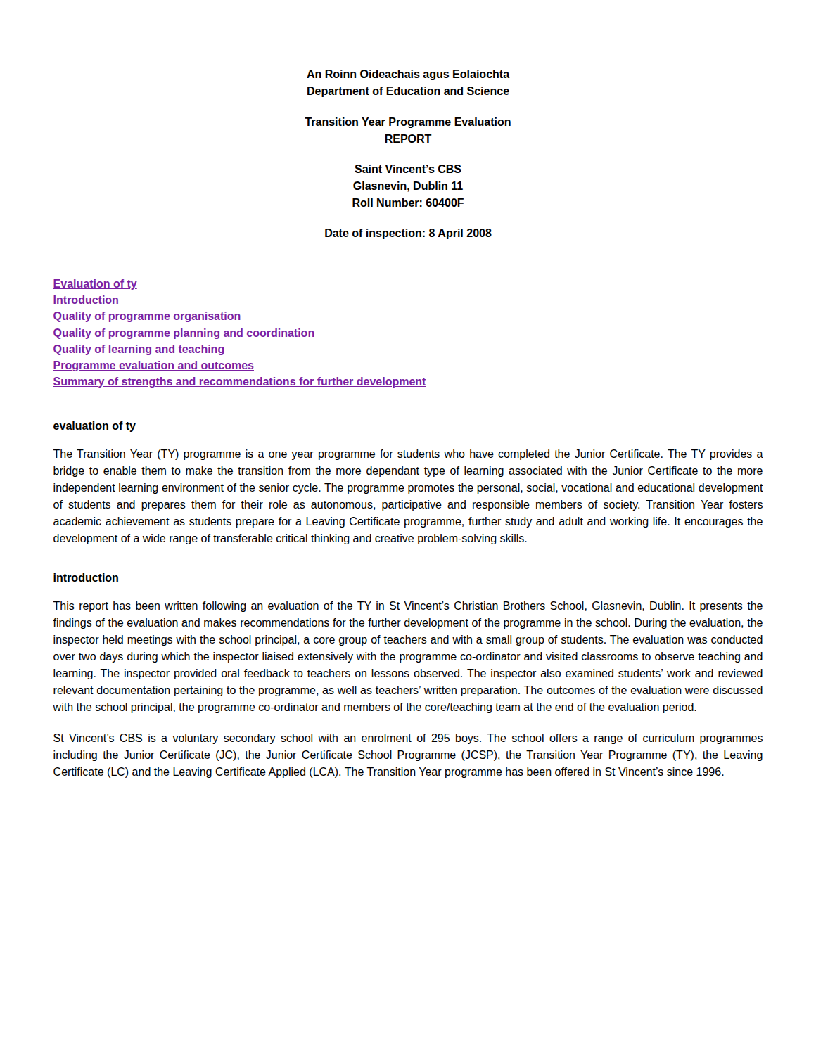An Roinn Oideachais agus Eolaíochta
Department of Education and Science
Transition Year Programme Evaluation
REPORT
Saint Vincent’s CBS
Glasnevin, Dublin 11
Roll Number: 60400F
Date of inspection: 8 April 2008
Evaluation of ty Introduction Quality of programme organisation Quality of programme planning and coordination Quality of learning and teaching Programme evaluation and outcomes Summary of strengths and recommendations for further development
evaluation of ty
The Transition Year (TY) programme is a one year programme for students who have completed the Junior Certificate. The TY provides a bridge to enable them to make the transition from the more dependant type of learning associated with the Junior Certificate to the more independent learning environment of the senior cycle. The programme promotes the personal, social, vocational and educational development of students and prepares them for their role as autonomous, participative and responsible members of society. Transition Year fosters academic achievement as students prepare for a Leaving Certificate programme, further study and adult and working life. It encourages the development of a wide range of transferable critical thinking and creative problem-solving skills.
introduction
This report has been written following an evaluation of the TY in St Vincent’s Christian Brothers School, Glasnevin, Dublin. It presents the findings of the evaluation and makes recommendations for the further development of the programme in the school. During the evaluation, the inspector held meetings with the school principal, a core group of teachers and with a small group of students. The evaluation was conducted over two days during which the inspector liaised extensively with the programme co-ordinator and visited classrooms to observe teaching and learning. The inspector provided oral feedback to teachers on lessons observed. The inspector also examined students’ work and reviewed relevant documentation pertaining to the programme, as well as teachers’ written preparation. The outcomes of the evaluation were discussed with the school principal, the programme co-ordinator and members of the core/teaching team at the end of the evaluation period.
St Vincent’s CBS is a voluntary secondary school with an enrolment of 295 boys. The school offers a range of curriculum programmes including the Junior Certificate (JC), the Junior Certificate School Programme (JCSP), the Transition Year Programme (TY), the Leaving Certificate (LC) and the Leaving Certificate Applied (LCA). The Transition Year programme has been offered in St Vincent’s since 1996.